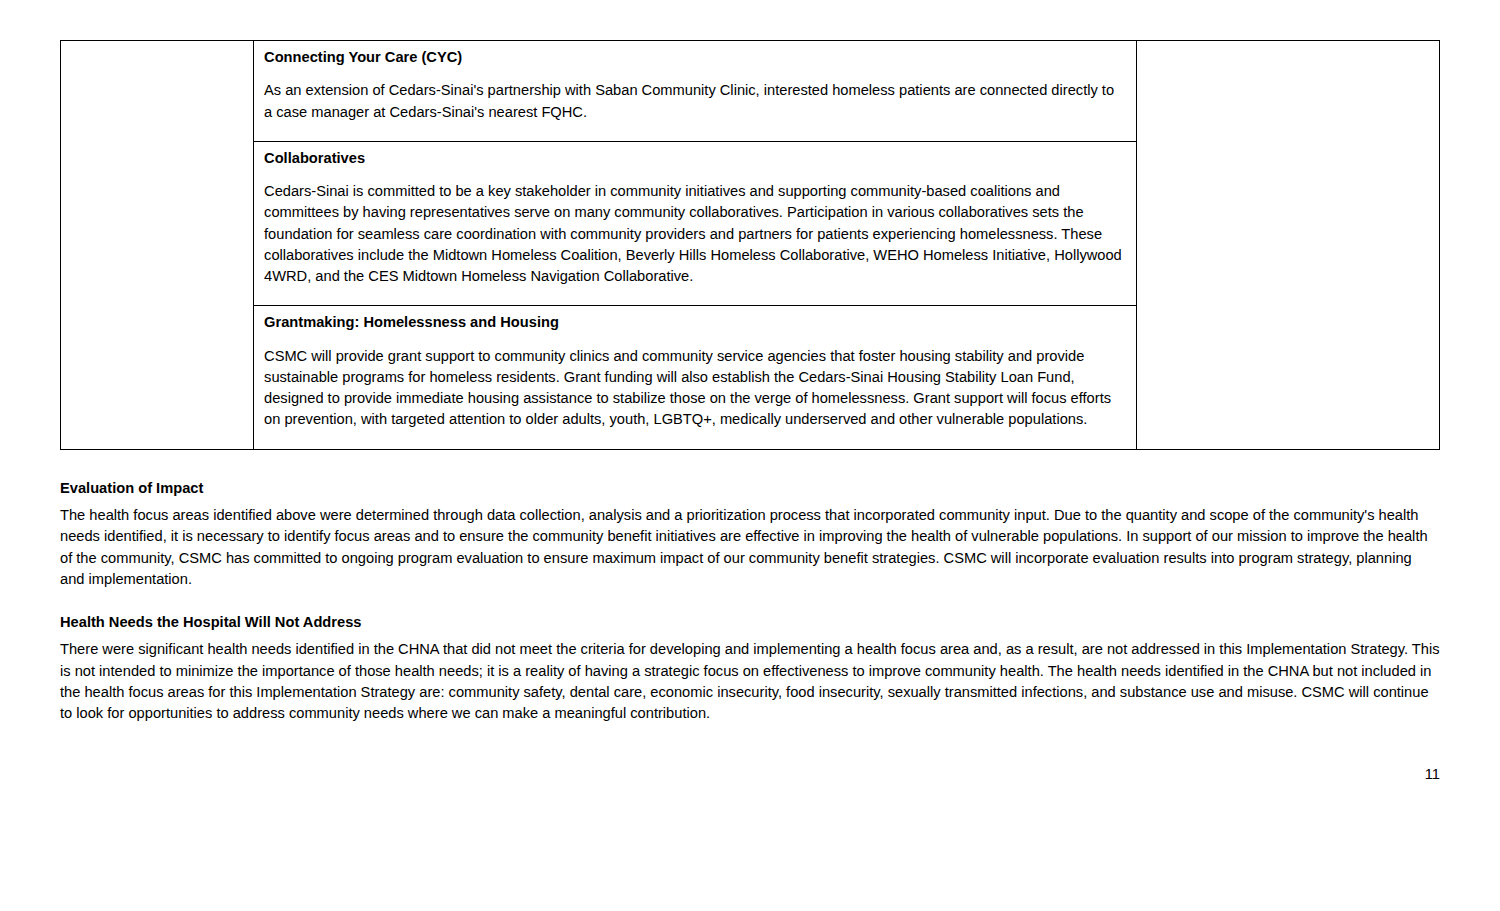| | Connecting Your Care (CYC) As an extension of Cedars-Sinai's partnership with Saban Community Clinic, interested homeless patients are connected directly to a case manager at Cedars-Sinai's nearest FQHC. | |
| Collaboratives Cedars-Sinai is committed to be a key stakeholder in community initiatives and supporting community-based coalitions and committees by having representatives serve on many community collaboratives. Participation in various collaboratives sets the foundation for seamless care coordination with community providers and partners for patients experiencing homelessness. These collaboratives include the Midtown Homeless Coalition, Beverly Hills Homeless Collaborative, WEHO Homeless Initiative, Hollywood 4WRD, and the CES Midtown Homeless Navigation Collaborative. |
| Grantmaking: Homelessness and Housing CSMC will provide grant support to community clinics and community service agencies that foster housing stability and provide sustainable programs for homeless residents. Grant funding will also establish the Cedars-Sinai Housing Stability Loan Fund, designed to provide immediate housing assistance to stabilize those on the verge of homelessness. Grant support will focus efforts on prevention, with targeted attention to older adults, youth, LGBTQ+, medically underserved and other vulnerable populations. |
Evaluation of Impact
The health focus areas identified above were determined through data collection, analysis and a prioritization process that incorporated community input. Due to the quantity and scope of the community's health needs identified, it is necessary to identify focus areas and to ensure the community benefit initiatives are effective in improving the health of vulnerable populations. In support of our mission to improve the health of the community, CSMC has committed to ongoing program evaluation to ensure maximum impact of our community benefit strategies. CSMC will incorporate evaluation results into program strategy, planning and implementation.
Health Needs the Hospital Will Not Address
There were significant health needs identified in the CHNA that did not meet the criteria for developing and implementing a health focus area and, as a result, are not addressed in this Implementation Strategy. This is not intended to minimize the importance of those health needs; it is a reality of having a strategic focus on effectiveness to improve community health. The health needs identified in the CHNA but not included in the health focus areas for this Implementation Strategy are: community safety, dental care, economic insecurity, food insecurity, sexually transmitted infections, and substance use and misuse. CSMC will continue to look for opportunities to address community needs where we can make a meaningful contribution.
11